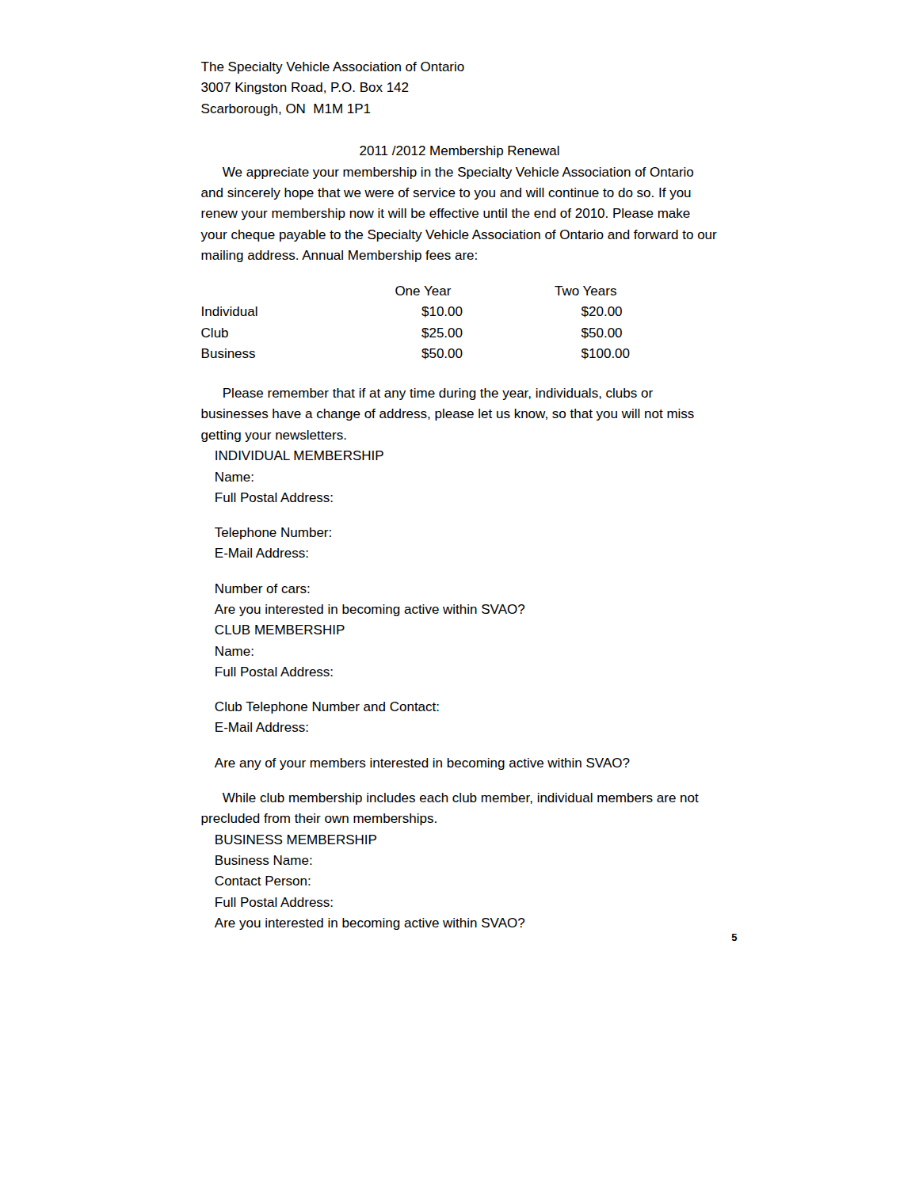The Specialty Vehicle Association of Ontario
3007 Kingston Road, P.O. Box 142
Scarborough, ON M1M 1P1
2011 /2012 Membership Renewal
We appreciate your membership in the Specialty Vehicle Association of Ontario and sincerely hope that we were of service to you and will continue to do so. If you renew your membership now it will be effective until the end of 2010. Please make your cheque payable to the Specialty Vehicle Association of Ontario and forward to our mailing address. Annual Membership fees are:
| | One Year | Two Years |
| Individual | $10.00 | $20.00 |
| Club | $25.00 | $50.00 |
| Business | $50.00 | $100.00 |
Please remember that if at any time during the year, individuals, clubs or businesses have a change of address, please let us know, so that you will not miss getting your newsletters.
INDIVIDUAL MEMBERSHIP
Name:
Full Postal Address:
Telephone Number:
E-Mail Address:
Number of cars:
Are you interested in becoming active within SVAO?
CLUB MEMBERSHIP
Name:
Full Postal Address:
Club Telephone Number and Contact:
E-Mail Address:
Are any of your members interested in becoming active within SVAO?
While club membership includes each club member, individual members are not precluded from their own memberships.
BUSINESS MEMBERSHIP
Business Name:
Contact Person:
Full Postal Address:
Are you interested in becoming active within SVAO?
5